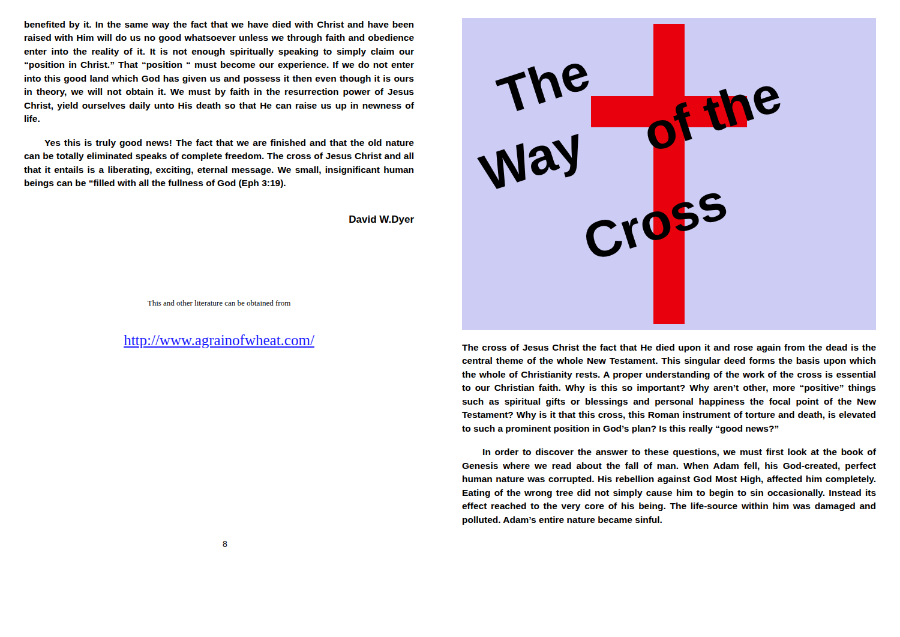benefited by it. In the same way the fact that we have died with Christ and have been raised with Him will do us no good whatsoever unless we through faith and obedience enter into the reality of it. It is not enough spiritually speaking to simply claim our “position in Christ.” That “position “ must become our experience. If we do not enter into this good land which God has given us and possess it then even though it is ours in theory, we will not obtain it. We must by faith in the resurrection power of Jesus Christ, yield ourselves daily unto His death so that He can raise us up in newness of life.
Yes this is truly good news! The fact that we are finished and that the old nature can be totally eliminated speaks of complete freedom. The cross of Jesus Christ and all that it entails is a liberating, exciting, eternal message. We small, insignificant human beings can be “filled with all the fullness of God (Eph 3:19).
David W.Dyer
This and other literature can be obtained from
http://www.agrainofwheat.com/
8
The of the Way Cross
The cross of Jesus Christ the fact that He died upon it and rose again from the dead is the central theme of the whole New Testament. This singular deed forms the basis upon which the whole of Christianity rests. A proper understanding of the work of the cross is essential to our Christian faith. Why is this so important? Why aren’t other, more “positive” things such as spiritual gifts or blessings and personal happiness the focal point of the New Testament? Why is it that this cross, this Roman instrument of torture and death, is elevated to such a prominent position in God’s plan? Is this really “good news?”
In order to discover the answer to these questions, we must first look at the book of Genesis where we read about the fall of man. When Adam fell, his God-created, perfect human nature was corrupted. His rebellion against God Most High, affected him completely. Eating of the wrong tree did not simply cause him to begin to sin occasionally. Instead its effect reached to the very core of his being. The life-source within him was damaged and polluted. Adam’s entire nature became sinful.